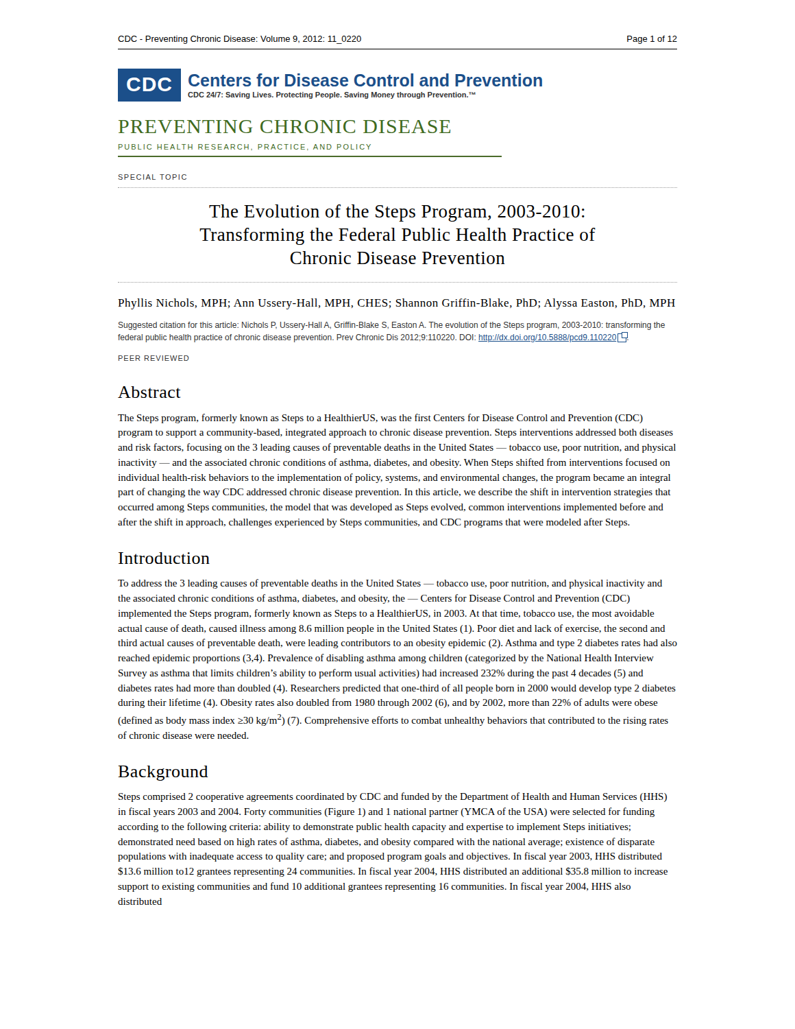CDC - Preventing Chronic Disease: Volume 9, 2012: 11_0220 Page 1 of 12
CDC
Centers for Disease Control and Prevention
CDC 24/7: Saving Lives. Protecting People. Saving Money through Prevention.™
PREVENTING CHRONIC DISEASE
PUBLIC HEALTH RESEARCH, PRACTICE, AND POLICY
SPECIAL TOPIC
The Evolution of the Steps Program, 2003-2010:
Transforming the Federal Public Health Practice of
Chronic Disease Prevention
Phyllis Nichols, MPH; Ann Ussery-Hall, MPH, CHES; Shannon Griffin-Blake, PhD; Alyssa Easton, PhD, MPH
Suggested citation for this article: Nichols P, Ussery-Hall A, Griffin-Blake S, Easton A. The evolution of the Steps program, 2003-2010: transforming the federal public health practice of chronic disease prevention. Prev Chronic Dis 2012;9:110220. DOI: http://dx.doi.org/10.5888/pcd9.110220 .
PEER REVIEWED
Abstract
The Steps program, formerly known as Steps to a HealthierUS, was the first Centers for Disease Control and Prevention (CDC) program to support a community-based, integrated approach to chronic disease prevention. Steps interventions addressed both diseases and risk factors, focusing on the 3 leading causes of preventable deaths in the United States — tobacco use, poor nutrition, and physical inactivity — and the associated chronic conditions of asthma, diabetes, and obesity. When Steps shifted from interventions focused on individual health-risk behaviors to the implementation of policy, systems, and environmental changes, the program became an integral part of changing the way CDC addressed chronic disease prevention. In this article, we describe the shift in intervention strategies that occurred among Steps communities, the model that was developed as Steps evolved, common interventions implemented before and after the shift in approach, challenges experienced by Steps communities, and CDC programs that were modeled after Steps.
Introduction
To address the 3 leading causes of preventable deaths in the United States — tobacco use, poor nutrition, and physical inactivity and the associated chronic conditions of asthma, diabetes, and obesity, the — Centers for Disease Control and Prevention (CDC) implemented the Steps program, formerly known as Steps to a HealthierUS, in 2003. At that time, tobacco use, the most avoidable actual cause of death, caused illness among 8.6 million people in the United States (1). Poor diet and lack of exercise, the second and third actual causes of preventable death, were leading contributors to an obesity epidemic (2). Asthma and type 2 diabetes rates had also reached epidemic proportions (3,4). Prevalence of disabling asthma among children (categorized by the National Health Interview Survey as asthma that limits children’s ability to perform usual activities) had increased 232% during the past 4 decades (5) and diabetes rates had more than doubled (4). Researchers predicted that one-third of all people born in 2000 would develop type 2 diabetes during their lifetime (4). Obesity rates also doubled from 1980 through 2002 (6), and by 2002, more than 22% of adults were obese (defined as body mass index ≥30 kg/m2) (7). Comprehensive efforts to combat unhealthy behaviors that contributed to the rising rates of chronic disease were needed.
Background
Steps comprised 2 cooperative agreements coordinated by CDC and funded by the Department of Health and Human Services (HHS) in fiscal years 2003 and 2004. Forty communities (Figure 1) and 1 national partner (YMCA of the USA) were selected for funding according to the following criteria: ability to demonstrate public health capacity and expertise to implement Steps initiatives; demonstrated need based on high rates of asthma, diabetes, and obesity compared with the national average; existence of disparate populations with inadequate access to quality care; and proposed program goals and objectives. In fiscal year 2003, HHS distributed $13.6 million to12 grantees representing 24 communities. In fiscal year 2004, HHS distributed an additional $35.8 million to increase support to existing communities and fund 10 additional grantees representing 16 communities. In fiscal year 2004, HHS also distributed